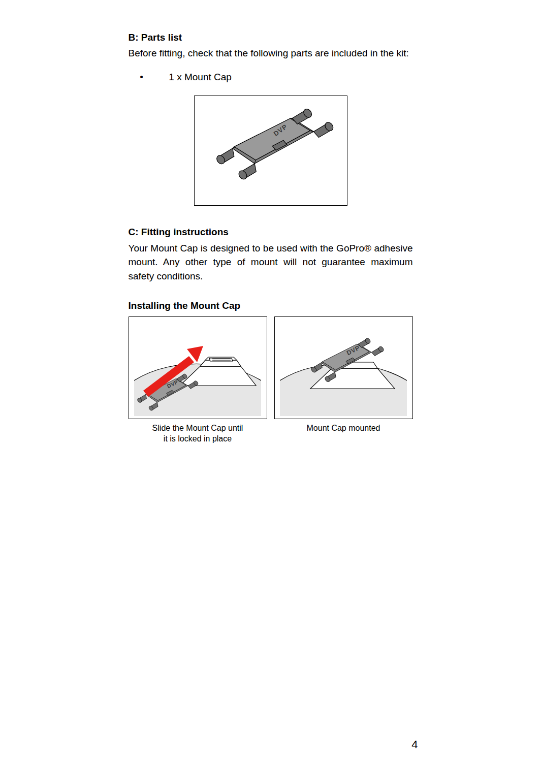B: Parts list
Before fitting, check that the following parts are included in the kit:
1 x Mount Cap
DVP
C: Fitting instructions
Your Mount Cap is designed to be used with the GoPro® adhesive mount. Any other type of mount will not guarantee maximum safety conditions.
Installing the Mount Cap
DVP
Slide the Mount Cap until
it is locked in place
DVP
Mount Cap mounted
4